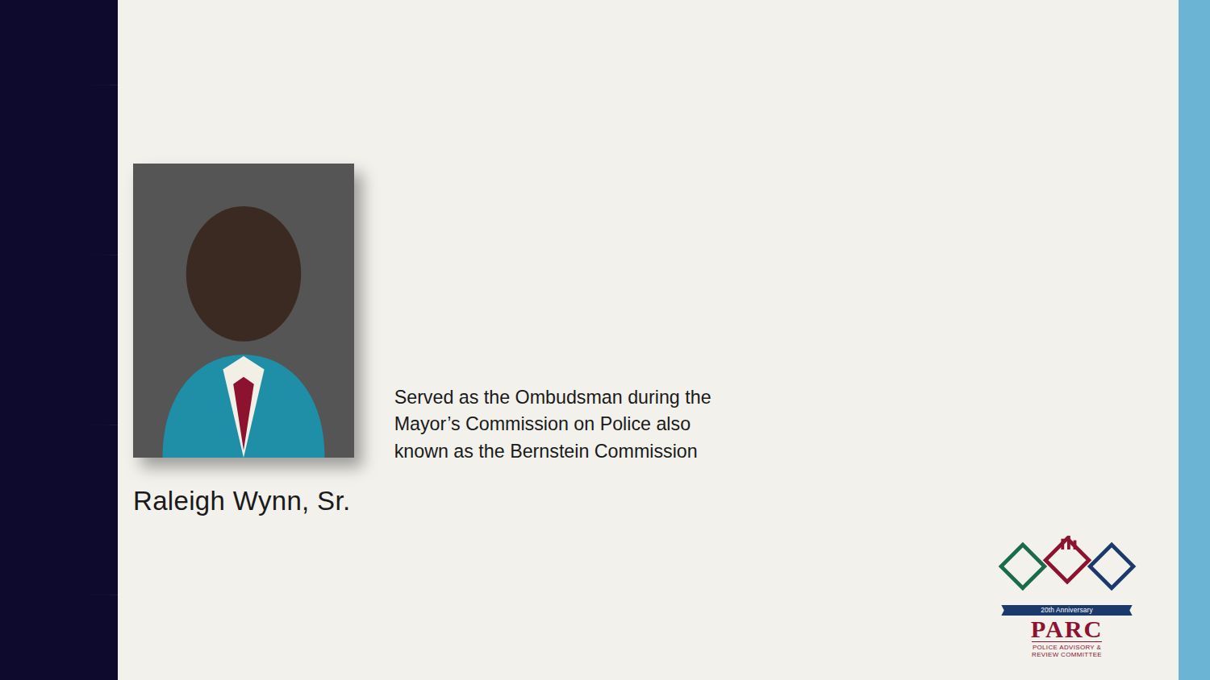Raleigh Wynn, Sr.
Served as the Ombudsman during the Mayor’s Commission on Police also known as the Bernstein Commission
20th Anniversary
PARC
Police Advisory &
Review Committee